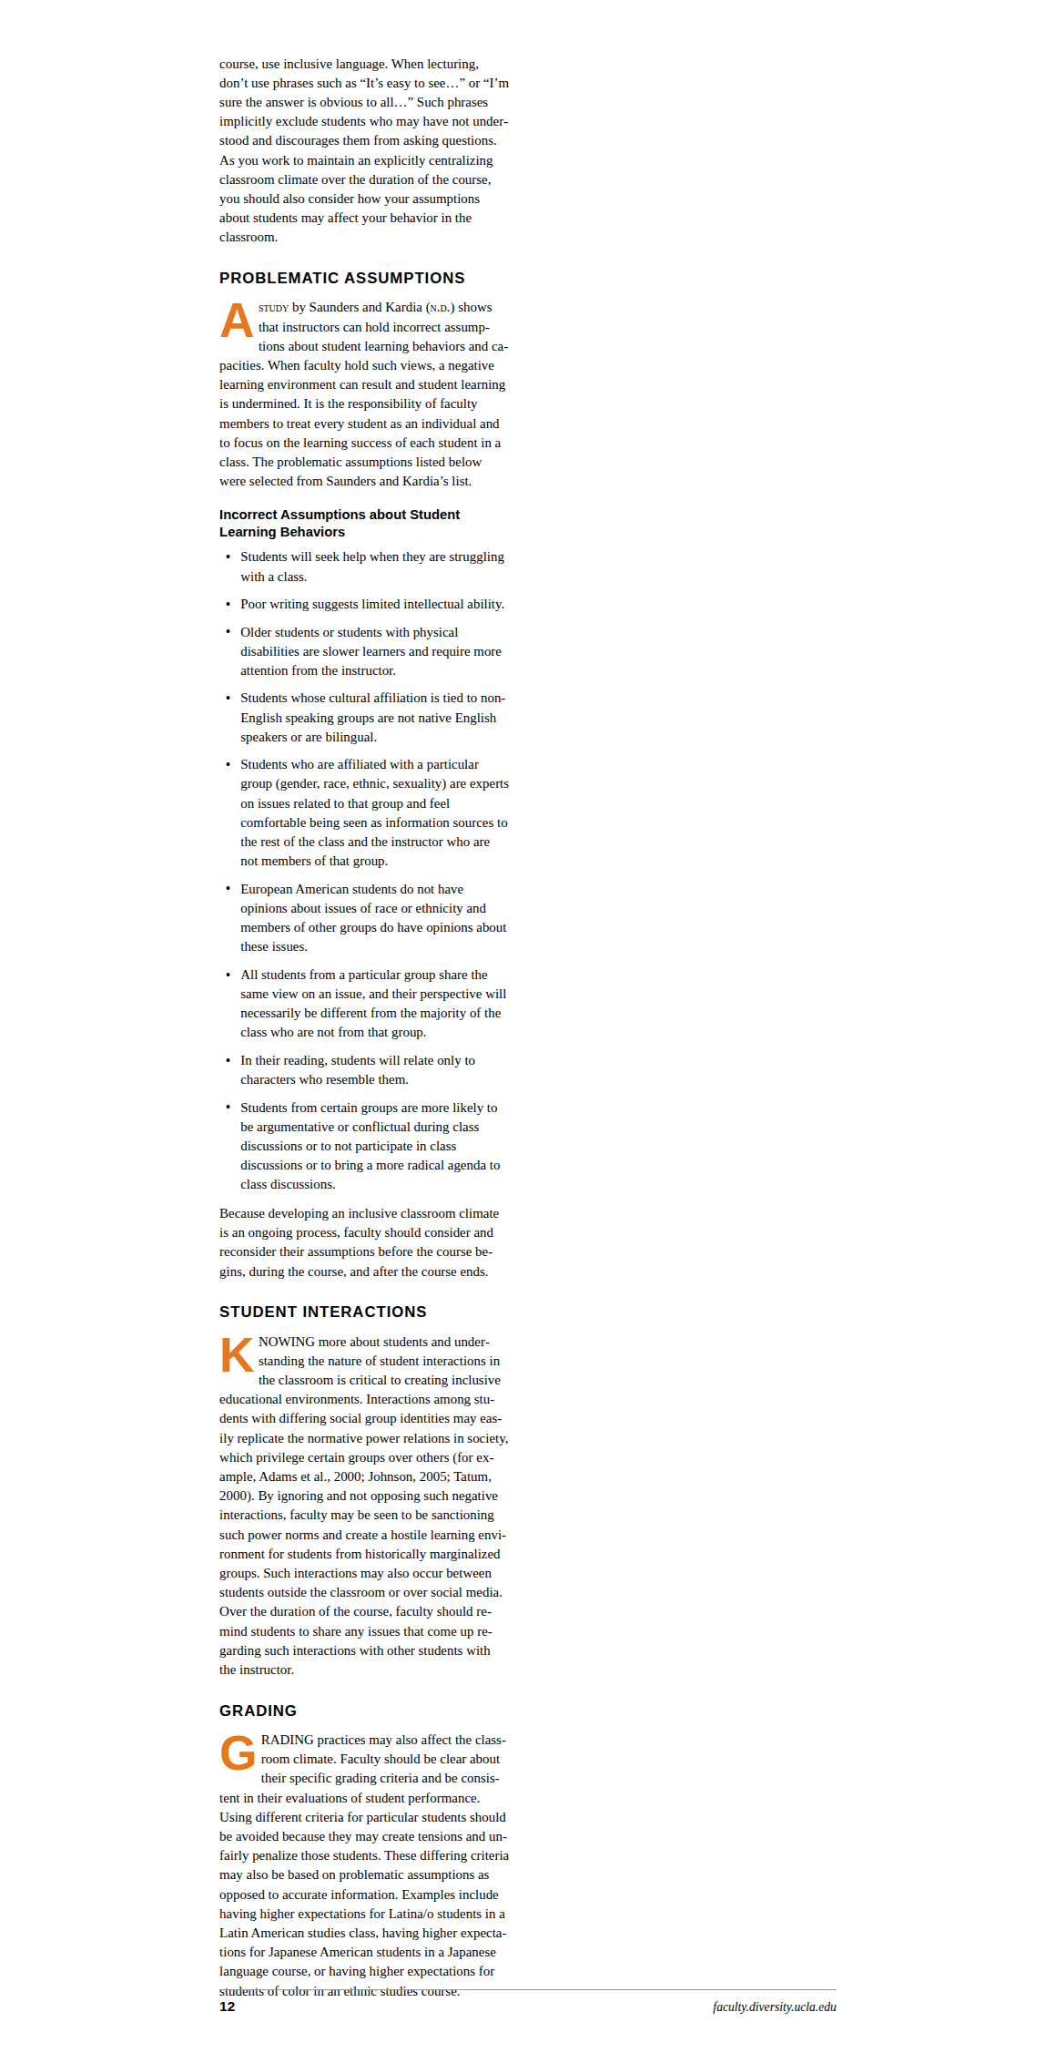course, use inclusive language. When lecturing, don’t use phrases such as “It’s easy to see…” or “I’m sure the answer is obvious to all…” Such phrases implicitly exclude students who may have not understood and discourages them from asking questions. As you work to maintain an explicitly centralizing classroom climate over the duration of the course, you should also consider how your assumptions about students may affect your behavior in the classroom.
Problematic Assumptions
A study by Saunders and Kardia (n.d.) shows that instructors can hold incorrect assumptions about student learning behaviors and capacities. When faculty hold such views, a negative learning environment can result and student learning is undermined. It is the responsibility of faculty members to treat every student as an individual and to focus on the learning success of each student in a class. The problematic assumptions listed below were selected from Saunders and Kardia’s list.
Incorrect Assumptions about Student Learning Behaviors
Students will seek help when they are struggling with a class.
Poor writing suggests limited intellectual ability.
Older students or students with physical disabilities are slower learners and require more attention from the instructor.
Students whose cultural affiliation is tied to non-English speaking groups are not native English speakers or are bilingual.
Students who are affiliated with a particular group (gender, race, ethnic, sexuality) are experts on issues related to that group and feel comfortable being seen as information sources to the rest of the class and the instructor who are not members of that group.
European American students do not have opinions about issues of race or ethnicity and members of other groups do have opinions about these issues.
All students from a particular group share the same view on an issue, and their perspective will necessarily be different from the majority of the class who are not from that group.
In their reading, students will relate only to characters who resemble them.
Students from certain groups are more likely to be argumentative or conflictual during class discussions or to not participate in class discussions or to bring a more radical agenda to class discussions.
Because developing an inclusive classroom climate is an ongoing process, faculty should consider and reconsider their assumptions before the course begins, during the course, and after the course ends.
Student Interactions
KNOWING more about students and understanding the nature of student interactions in the classroom is critical to creating inclusive educational environments. Interactions among students with differing social group identities may easily replicate the normative power relations in society, which privilege certain groups over others (for example, Adams et al., 2000; Johnson, 2005; Tatum, 2000). By ignoring and not opposing such negative interactions, faculty may be seen to be sanctioning such power norms and create a hostile learning environment for students from historically marginalized groups. Such interactions may also occur between students outside the classroom or over social media. Over the duration of the course, faculty should remind students to share any issues that come up regarding such interactions with other students with the instructor.
Grading
GRADING practices may also affect the classroom climate. Faculty should be clear about their specific grading criteria and be consistent in their evaluations of student performance. Using different criteria for particular students should be avoided because they may create tensions and unfairly penalize those students. These differing criteria may also be based on problematic assumptions as opposed to accurate information. Examples include having higher expectations for Latina/o students in a Latin American studies class, having higher expectations for Japanese American students in a Japanese language course, or having higher expectations for students of color in an ethnic studies course.
12 faculty.diversity.ucla.edu